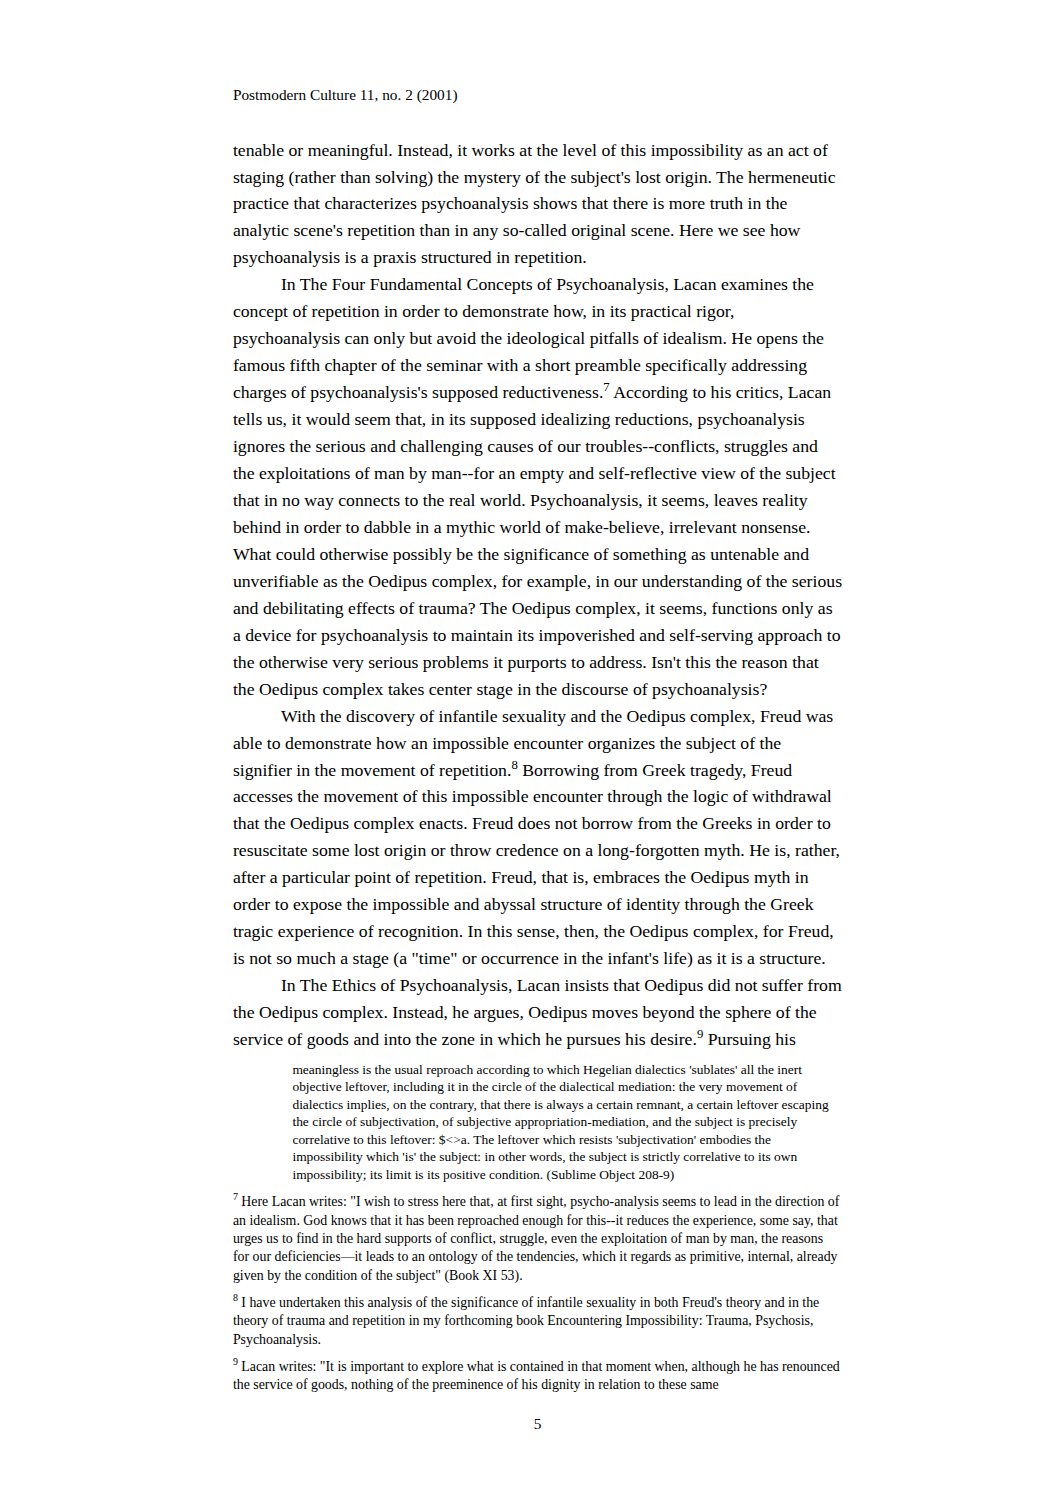Postmodern Culture 11, no. 2 (2001)
tenable or meaningful. Instead, it works at the level of this impossibility as an act of staging (rather than solving) the mystery of the subject's lost origin. The hermeneutic practice that characterizes psychoanalysis shows that there is more truth in the analytic scene's repetition than in any so-called original scene. Here we see how psychoanalysis is a praxis structured in repetition.
In The Four Fundamental Concepts of Psychoanalysis, Lacan examines the concept of repetition in order to demonstrate how, in its practical rigor, psychoanalysis can only but avoid the ideological pitfalls of idealism. He opens the famous fifth chapter of the seminar with a short preamble specifically addressing charges of psychoanalysis's supposed reductiveness.7 According to his critics, Lacan tells us, it would seem that, in its supposed idealizing reductions, psychoanalysis ignores the serious and challenging causes of our troubles--conflicts, struggles and the exploitations of man by man--for an empty and self-reflective view of the subject that in no way connects to the real world. Psychoanalysis, it seems, leaves reality behind in order to dabble in a mythic world of make-believe, irrelevant nonsense. What could otherwise possibly be the significance of something as untenable and unverifiable as the Oedipus complex, for example, in our understanding of the serious and debilitating effects of trauma? The Oedipus complex, it seems, functions only as a device for psychoanalysis to maintain its impoverished and self-serving approach to the otherwise very serious problems it purports to address. Isn't this the reason that the Oedipus complex takes center stage in the discourse of psychoanalysis?
With the discovery of infantile sexuality and the Oedipus complex, Freud was able to demonstrate how an impossible encounter organizes the subject of the signifier in the movement of repetition.8 Borrowing from Greek tragedy, Freud accesses the movement of this impossible encounter through the logic of withdrawal that the Oedipus complex enacts. Freud does not borrow from the Greeks in order to resuscitate some lost origin or throw credence on a long-forgotten myth. He is, rather, after a particular point of repetition. Freud, that is, embraces the Oedipus myth in order to expose the impossible and abyssal structure of identity through the Greek tragic experience of recognition. In this sense, then, the Oedipus complex, for Freud, is not so much a stage (a "time" or occurrence in the infant's life) as it is a structure.
In The Ethics of Psychoanalysis, Lacan insists that Oedipus did not suffer from the Oedipus complex. Instead, he argues, Oedipus moves beyond the sphere of the service of goods and into the zone in which he pursues his desire.9 Pursuing his
meaningless is the usual reproach according to which Hegelian dialectics 'sublates' all the inert objective leftover, including it in the circle of the dialectical mediation: the very movement of dialectics implies, on the contrary, that there is always a certain remnant, a certain leftover escaping the circle of subjectivation, of subjective appropriation-mediation, and the subject is precisely correlative to this leftover: $<>a. The leftover which resists 'subjectivation' embodies the impossibility which 'is' the subject: in other words, the subject is strictly correlative to its own impossibility; its limit is its positive condition. (Sublime Object 208-9)
7 Here Lacan writes: "I wish to stress here that, at first sight, psycho-analysis seems to lead in the direction of an idealism. God knows that it has been reproached enough for this--it reduces the experience, some say, that urges us to find in the hard supports of conflict, struggle, even the exploitation of man by man, the reasons for our deficiencies—it leads to an ontology of the tendencies, which it regards as primitive, internal, already given by the condition of the subject" (Book XI 53).
8 I have undertaken this analysis of the significance of infantile sexuality in both Freud's theory and in the theory of trauma and repetition in my forthcoming book Encountering Impossibility: Trauma, Psychosis, Psychoanalysis.
9 Lacan writes: "It is important to explore what is contained in that moment when, although he has renounced the service of goods, nothing of the preeminence of his dignity in relation to these same
5